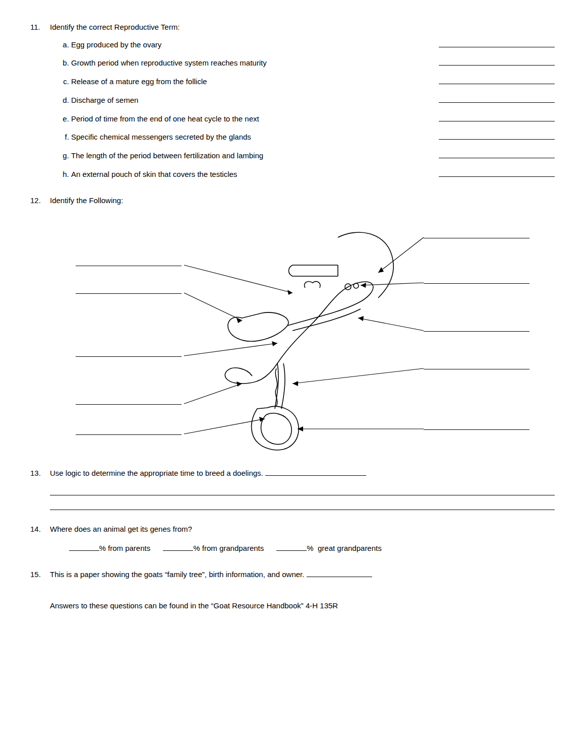Identify the correct Reproductive Term:
Egg produced by the ovary
Growth period when reproductive system reaches maturity
Release of a mature egg from the follicle
Discharge of semen
Period of time from the end of one heat cycle to the next
Specific chemical messengers secreted by the glands
The length of the period between fertilization and lambing
An external pouch of skin that covers the testicles
Identify the Following:
Use logic to determine the appropriate time to breed a doelings.
Where does an animal get its genes from?
% from parents % from grandparents % great grandparents
This is a paper showing the goats “family tree”, birth information, and owner.
Answers to these questions can be found in the “Goat Resource Handbook” 4-H 135R